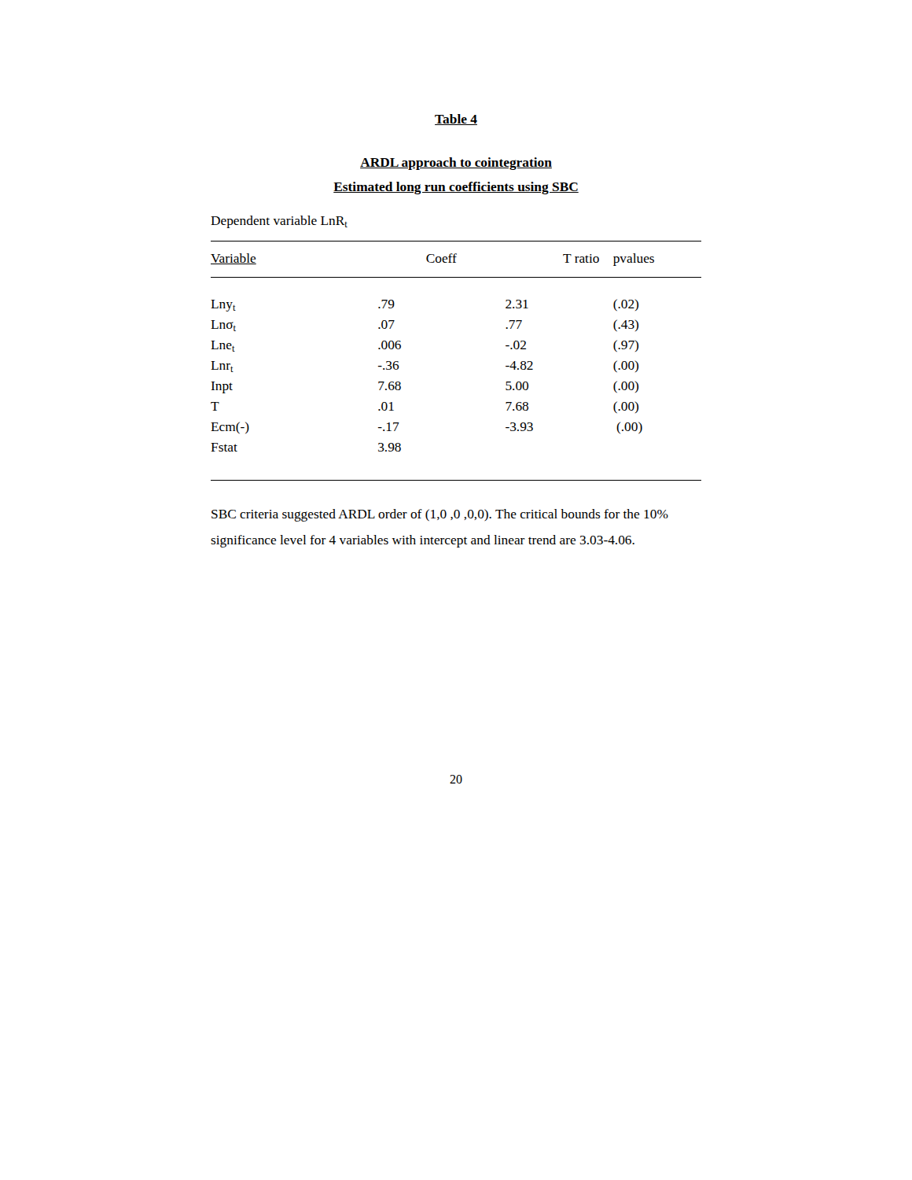Table 4
ARDL approach to cointegration
Estimated long run coefficients using SBC
Dependent variable LnRt
| Variable | Coeff | T ratio | pvalues |
| Lny t | .79 | 2.31 | (.02) |
| Lnσ t | .07 | .77 | (.43) |
| Lne t | .006 | -.02 | (.97) |
| Lnr t | -.36 | -4.82 | (.00) |
| Inpt | 7.68 | 5.00 | (.00) |
| T | .01 | 7.68 | (.00) |
| Ecm(-) | -.17 | -3.93 | (.00) |
| Fstat | 3.98 | | |
SBC criteria suggested ARDL order of (1,0 ,0 ,0,0). The critical bounds for the 10% significance level for 4 variables with intercept and linear trend are 3.03-4.06.
20